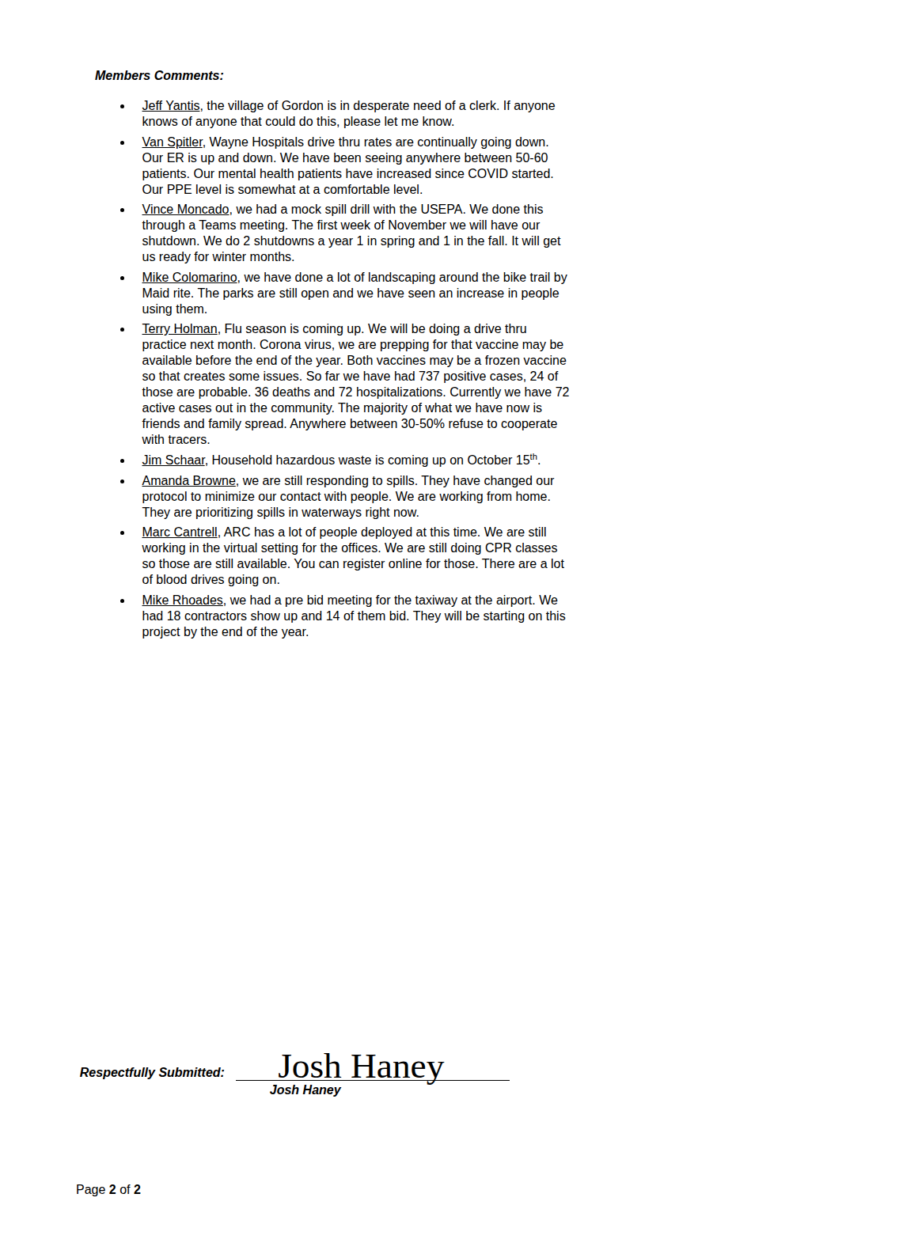Members Comments:
Jeff Yantis, the village of Gordon is in desperate need of a clerk. If anyone knows of anyone that could do this, please let me know.
Van Spitler, Wayne Hospitals drive thru rates are continually going down. Our ER is up and down. We have been seeing anywhere between 50-60 patients. Our mental health patients have increased since COVID started. Our PPE level is somewhat at a comfortable level.
Vince Moncado, we had a mock spill drill with the USEPA. We done this through a Teams meeting. The first week of November we will have our shutdown. We do 2 shutdowns a year 1 in spring and 1 in the fall. It will get us ready for winter months.
Mike Colomarino, we have done a lot of landscaping around the bike trail by Maid rite. The parks are still open and we have seen an increase in people using them.
Terry Holman, Flu season is coming up. We will be doing a drive thru practice next month. Corona virus, we are prepping for that vaccine may be available before the end of the year. Both vaccines may be a frozen vaccine so that creates some issues. So far we have had 737 positive cases, 24 of those are probable. 36 deaths and 72 hospitalizations. Currently we have 72 active cases out in the community. The majority of what we have now is friends and family spread. Anywhere between 30-50% refuse to cooperate with tracers.
Jim Schaar, Household hazardous waste is coming up on October 15th.
Amanda Browne, we are still responding to spills. They have changed our protocol to minimize our contact with people. We are working from home. They are prioritizing spills in waterways right now.
Marc Cantrell, ARC has a lot of people deployed at this time. We are still working in the virtual setting for the offices. We are still doing CPR classes so those are still available. You can register online for those. There are a lot of blood drives going on.
Mike Rhoades, we had a pre bid meeting for the taxiway at the airport. We had 18 contractors show up and 14 of them bid. They will be starting on this project by the end of the year.
Respectfully Submitted: Josh Haney
Josh Haney
Page 2 of 2